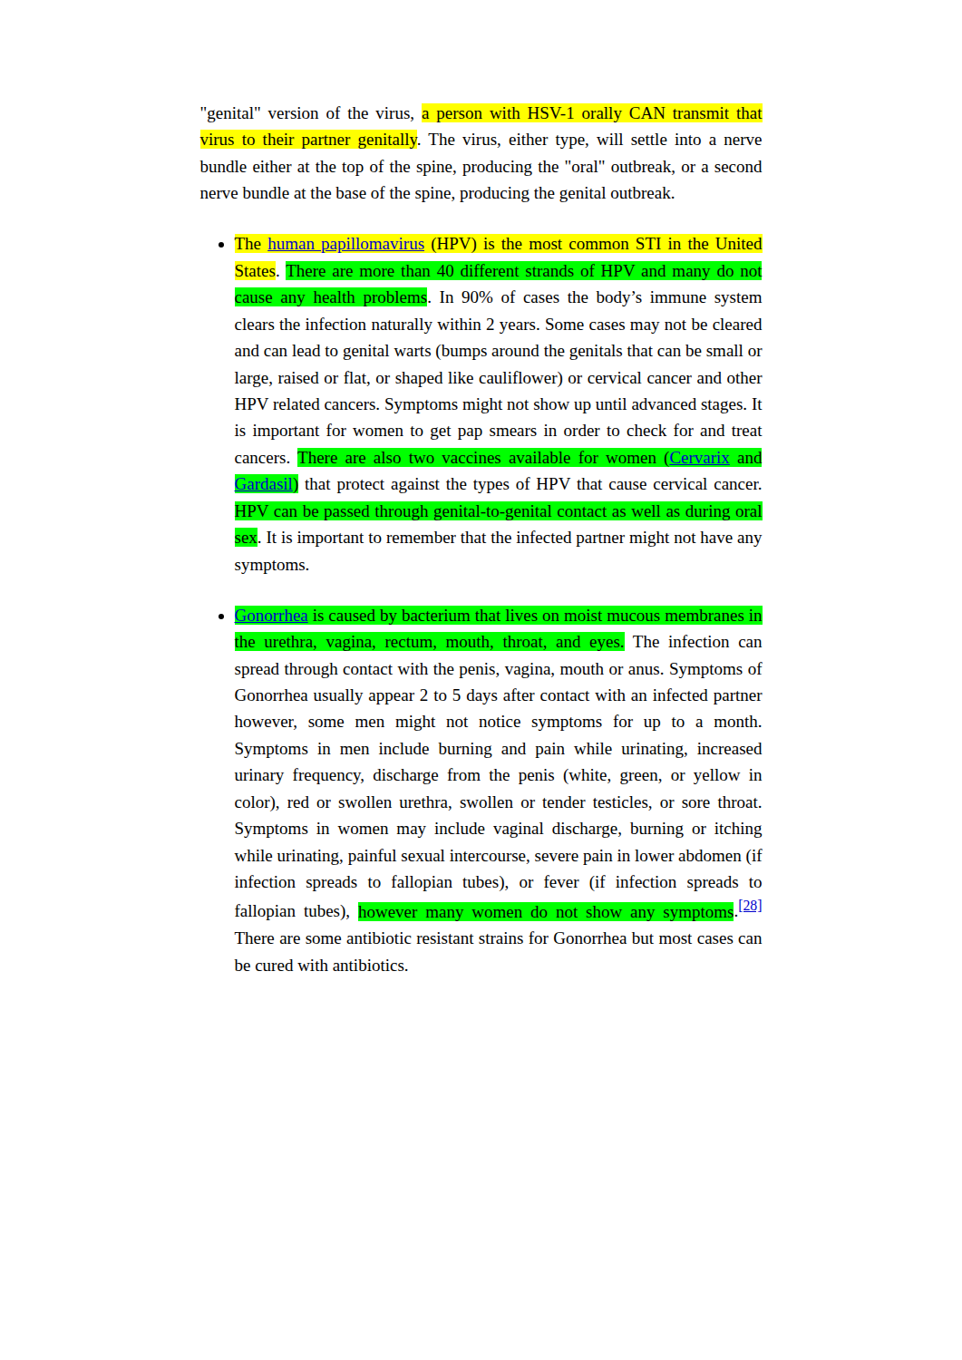"genital" version of the virus, a person with HSV-1 orally CAN transmit that virus to their partner genitally. The virus, either type, will settle into a nerve bundle either at the top of the spine, producing the "oral" outbreak, or a second nerve bundle at the base of the spine, producing the genital outbreak.
The human papillomavirus (HPV) is the most common STI in the United States. There are more than 40 different strands of HPV and many do not cause any health problems. In 90% of cases the body’s immune system clears the infection naturally within 2 years. Some cases may not be cleared and can lead to genital warts (bumps around the genitals that can be small or large, raised or flat, or shaped like cauliflower) or cervical cancer and other HPV related cancers. Symptoms might not show up until advanced stages. It is important for women to get pap smears in order to check for and treat cancers. There are also two vaccines available for women (Cervarix and Gardasil) that protect against the types of HPV that cause cervical cancer. HPV can be passed through genital-to-genital contact as well as during oral sex. It is important to remember that the infected partner might not have any symptoms.
Gonorrhea is caused by bacterium that lives on moist mucous membranes in the urethra, vagina, rectum, mouth, throat, and eyes. The infection can spread through contact with the penis, vagina, mouth or anus. Symptoms of Gonorrhea usually appear 2 to 5 days after contact with an infected partner however, some men might not notice symptoms for up to a month. Symptoms in men include burning and pain while urinating, increased urinary frequency, discharge from the penis (white, green, or yellow in color), red or swollen urethra, swollen or tender testicles, or sore throat. Symptoms in women may include vaginal discharge, burning or itching while urinating, painful sexual intercourse, severe pain in lower abdomen (if infection spreads to fallopian tubes), or fever (if infection spreads to fallopian tubes), however many women do not show any symptoms.[28] There are some antibiotic resistant strains for Gonorrhea but most cases can be cured with antibiotics.